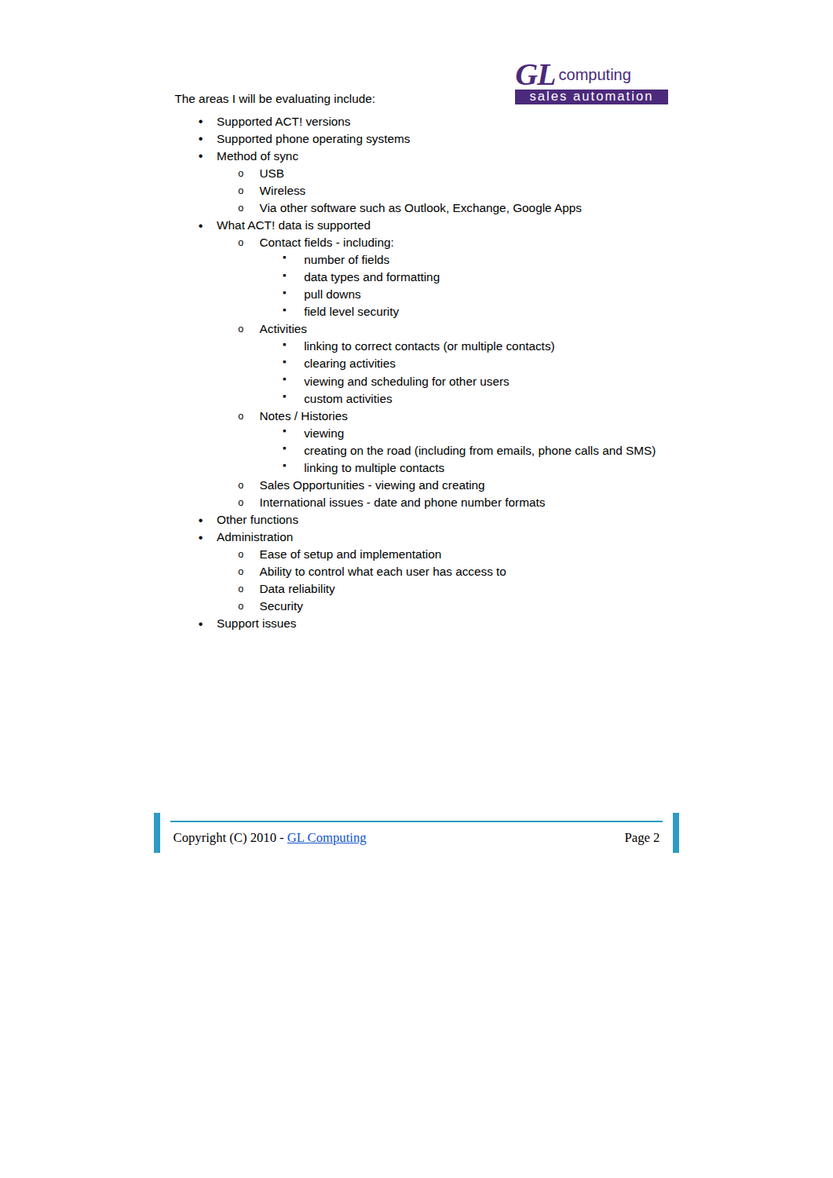GL computing
sales automation
The areas I will be evaluating include:
Supported ACT! versions
Supported phone operating systems
Method of sync
USB
Wireless
Via other software such as Outlook, Exchange, Google Apps
What ACT! data is supported
Contact fields - including:
number of fields
data types and formatting
pull downs
field level security
Activities
linking to correct contacts (or multiple contacts)
clearing activities
viewing and scheduling for other users
custom activities
Notes / Histories
viewing
creating on the road (including from emails, phone calls and SMS)
linking to multiple contacts
Sales Opportunities - viewing and creating
International issues - date and phone number formats
Other functions
Administration
Ease of setup and implementation
Ability to control what each user has access to
Data reliability
Security
Support issues
Copyright (C) 2010 - GL Computing Page 2